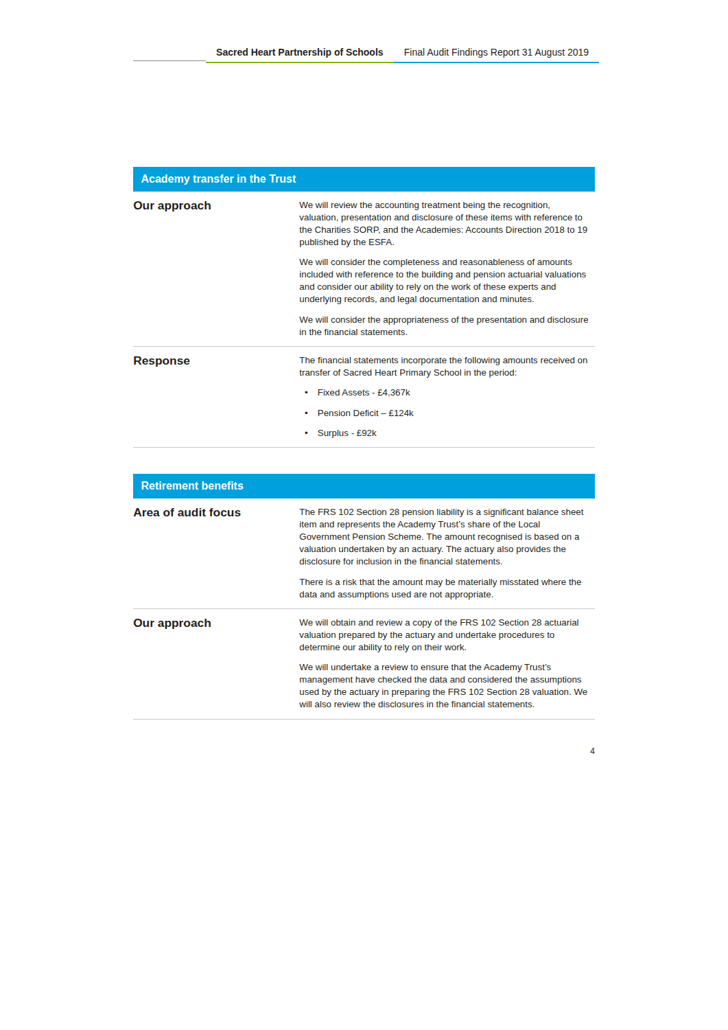Sacred Heart Partnership of Schools
Final Audit Findings Report 31 August 2019
Academy transfer in the Trust
| Our approach | We will review the accounting treatment being the recognition, valuation, presentation and disclosure of these items with reference to the Charities SORP, and the Academies: Accounts Direction 2018 to 19 published by the ESFA. We will consider the completeness and reasonableness of amounts included with reference to the building and pension actuarial valuations and consider our ability to rely on the work of these experts and underlying records, and legal documentation and minutes. We will consider the appropriateness of the presentation and disclosure in the financial statements. |
| Response | The financial statements incorporate the following amounts received on transfer of Sacred Heart Primary School in the period: Fixed Assets - £4,367k Pension Deficit – £124k Surplus - £92k |
Retirement benefits
| Area of audit focus | The FRS 102 Section 28 pension liability is a significant balance sheet item and represents the Academy Trust’s share of the Local Government Pension Scheme. The amount recognised is based on a valuation undertaken by an actuary. The actuary also provides the disclosure for inclusion in the financial statements. There is a risk that the amount may be materially misstated where the data and assumptions used are not appropriate. |
| Our approach | We will obtain and review a copy of the FRS 102 Section 28 actuarial valuation prepared by the actuary and undertake procedures to determine our ability to rely on their work. We will undertake a review to ensure that the Academy Trust’s management have checked the data and considered the assumptions used by the actuary in preparing the FRS 102 Section 28 valuation. We will also review the disclosures in the financial statements. |
4